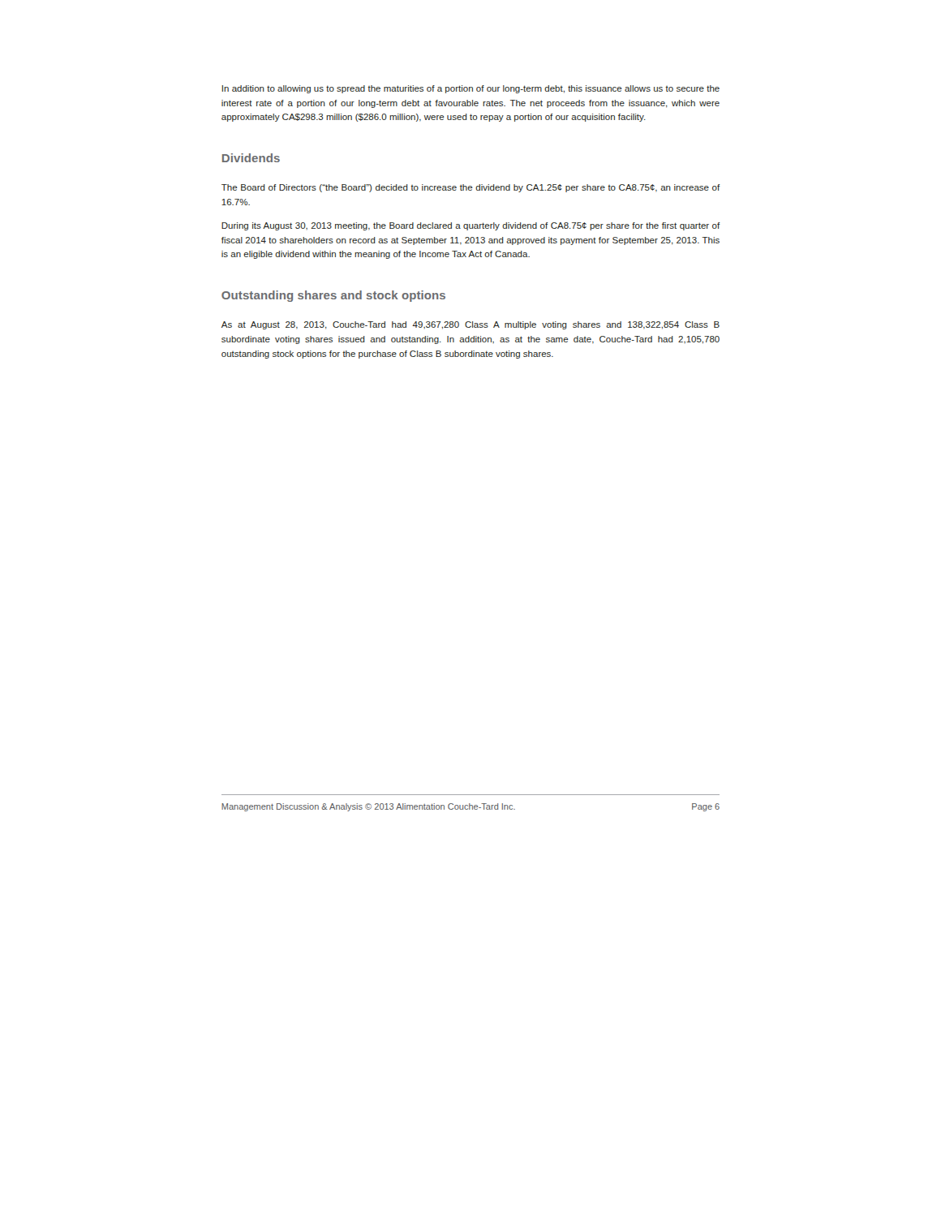In addition to allowing us to spread the maturities of a portion of our long-term debt, this issuance allows us to secure the interest rate of a portion of our long-term debt at favourable rates. The net proceeds from the issuance, which were approximately CA$298.3 million ($286.0 million), were used to repay a portion of our acquisition facility.
Dividends
The Board of Directors (“the Board”) decided to increase the dividend by CA1.25¢ per share to CA8.75¢, an increase of 16.7%.
During its August 30, 2013 meeting, the Board declared a quarterly dividend of CA8.75¢ per share for the first quarter of fiscal 2014 to shareholders on record as at September 11, 2013 and approved its payment for September 25, 2013. This is an eligible dividend within the meaning of the Income Tax Act of Canada.
Outstanding shares and stock options
As at August 28, 2013, Couche-Tard had 49,367,280 Class A multiple voting shares and 138,322,854 Class B subordinate voting shares issued and outstanding. In addition, as at the same date, Couche-Tard had 2,105,780 outstanding stock options for the purchase of Class B subordinate voting shares.
Management Discussion & Analysis © 2013 Alimentation Couche-Tard Inc.
Page 6